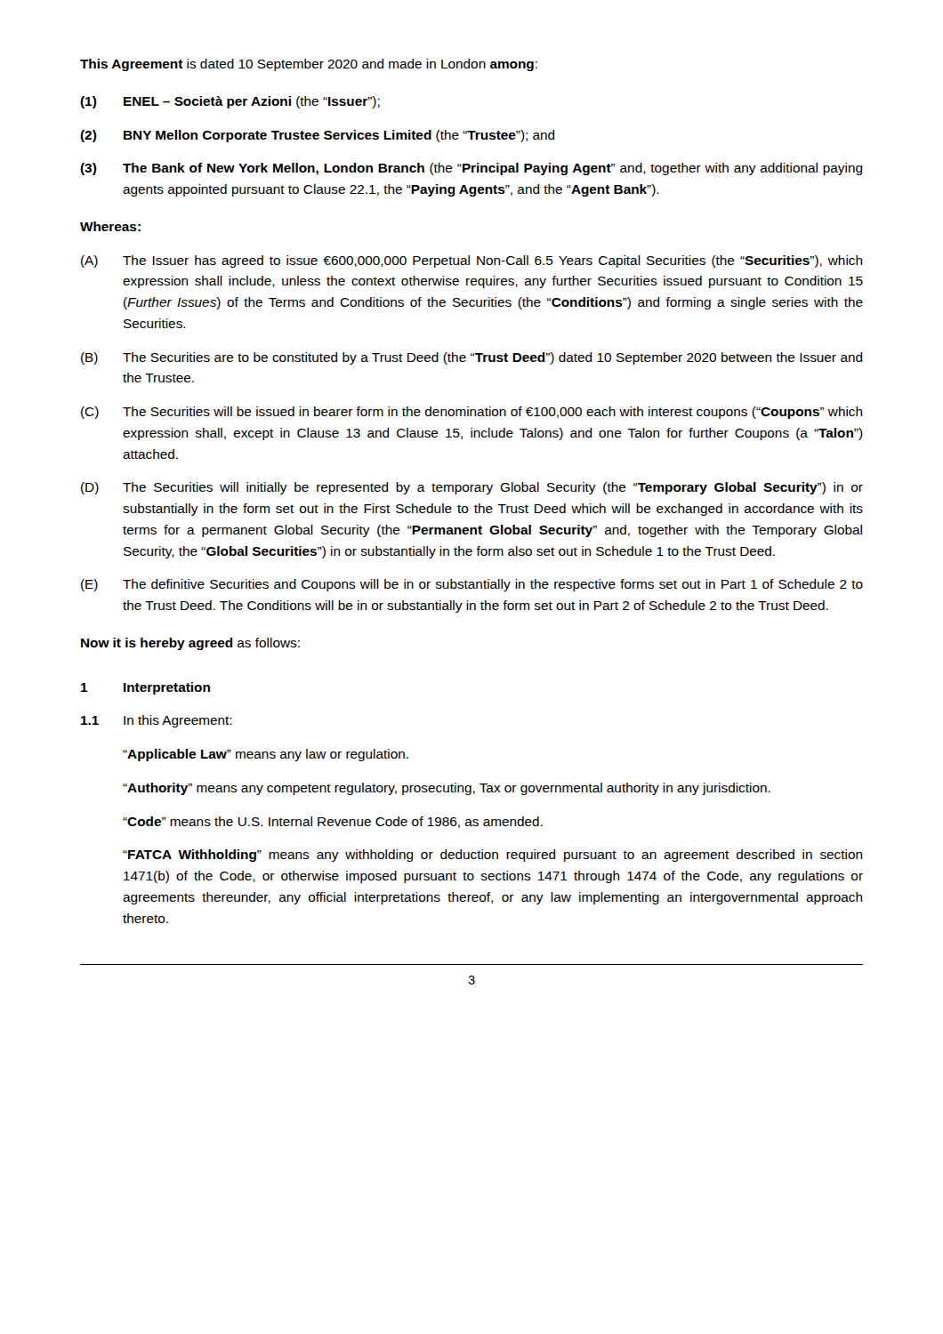This Agreement is dated 10 September 2020 and made in London among:
(1)
ENEL – Società per Azioni (the “Issuer”);
(2)
BNY Mellon Corporate Trustee Services Limited (the “Trustee”); and
(3)
The Bank of New York Mellon, London Branch (the “Principal Paying Agent” and, together with any additional paying agents appointed pursuant to Clause 22.1, the “Paying Agents”, and the “Agent Bank”).
Whereas:
(A)
The Issuer has agreed to issue €600,000,000 Perpetual Non-Call 6.5 Years Capital Securities (the “Securities”), which expression shall include, unless the context otherwise requires, any further Securities issued pursuant to Condition 15 (Further Issues) of the Terms and Conditions of the Securities (the “Conditions”) and forming a single series with the Securities.
(B)
The Securities are to be constituted by a Trust Deed (the “Trust Deed”) dated 10 September 2020 between the Issuer and the Trustee.
(C)
The Securities will be issued in bearer form in the denomination of €100,000 each with interest coupons (“Coupons” which expression shall, except in Clause 13 and Clause 15, include Talons) and one Talon for further Coupons (a “Talon”) attached.
(D)
The Securities will initially be represented by a temporary Global Security (the “Temporary Global Security”) in or substantially in the form set out in the First Schedule to the Trust Deed which will be exchanged in accordance with its terms for a permanent Global Security (the “Permanent Global Security” and, together with the Temporary Global Security, the “Global Securities”) in or substantially in the form also set out in Schedule 1 to the Trust Deed.
(E)
The definitive Securities and Coupons will be in or substantially in the respective forms set out in Part 1 of Schedule 2 to the Trust Deed. The Conditions will be in or substantially in the form set out in Part 2 of Schedule 2 to the Trust Deed.
Now it is hereby agreed as follows:
1 Interpretation
1.1
In this Agreement:
“Applicable Law” means any law or regulation.
“Authority” means any competent regulatory, prosecuting, Tax or governmental authority in any jurisdiction.
“Code” means the U.S. Internal Revenue Code of 1986, as amended.
“FATCA Withholding” means any withholding or deduction required pursuant to an agreement described in section 1471(b) of the Code, or otherwise imposed pursuant to sections 1471 through 1474 of the Code, any regulations or agreements thereunder, any official interpretations thereof, or any law implementing an intergovernmental approach thereto.
3